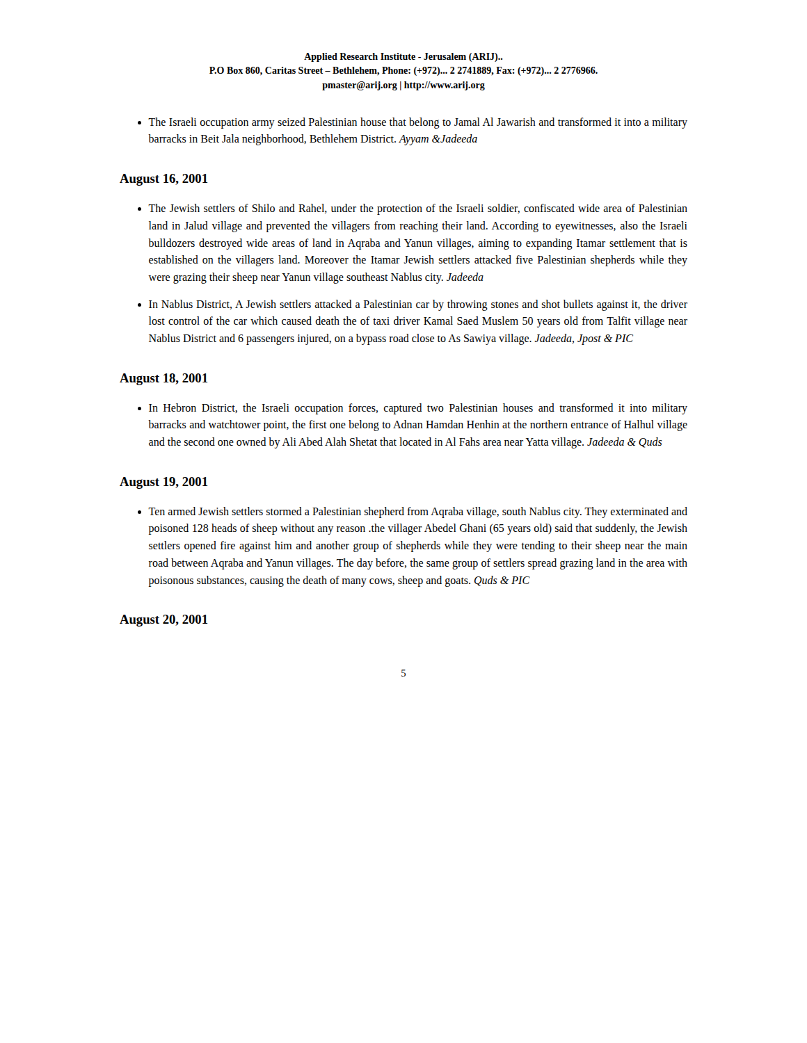Applied Research Institute - Jerusalem (ARIJ)..
P.O Box 860, Caritas Street – Bethlehem, Phone: (+972)... 2 2741889, Fax: (+972)... 2 2776966.
pmaster@arij.org | http://www.arij.org
The Israeli occupation army seized Palestinian house that belong to Jamal Al Jawarish and transformed it into a military barracks in Beit Jala neighborhood, Bethlehem District. Ayyam &Jadeeda
August 16, 2001
The Jewish settlers of Shilo and Rahel, under the protection of the Israeli soldier, confiscated wide area of Palestinian land in Jalud village and prevented the villagers from reaching their land. According to eyewitnesses, also the Israeli bulldozers destroyed wide areas of land in Aqraba and Yanun villages, aiming to expanding Itamar settlement that is established on the villagers land. Moreover the Itamar Jewish settlers attacked five Palestinian shepherds while they were grazing their sheep near Yanun village southeast Nablus city. Jadeeda
In Nablus District, A Jewish settlers attacked a Palestinian car by throwing stones and shot bullets against it, the driver lost control of the car which caused death the of taxi driver Kamal Saed Muslem 50 years old from Talfit village near Nablus District and 6 passengers injured, on a bypass road close to As Sawiya village. Jadeeda, Jpost & PIC
August 18, 2001
In Hebron District, the Israeli occupation forces, captured two Palestinian houses and transformed it into military barracks and watchtower point, the first one belong to Adnan Hamdan Henhin at the northern entrance of Halhul village and the second one owned by Ali Abed Alah Shetat that located in Al Fahs area near Yatta village. Jadeeda & Quds
August 19, 2001
Ten armed Jewish settlers stormed a Palestinian shepherd from Aqraba village, south Nablus city. They exterminated and poisoned 128 heads of sheep without any reason .the villager Abedel Ghani (65 years old) said that suddenly, the Jewish settlers opened fire against him and another group of shepherds while they were tending to their sheep near the main road between Aqraba and Yanun villages. The day before, the same group of settlers spread grazing land in the area with poisonous substances, causing the death of many cows, sheep and goats. Quds & PIC
August 20, 2001
5